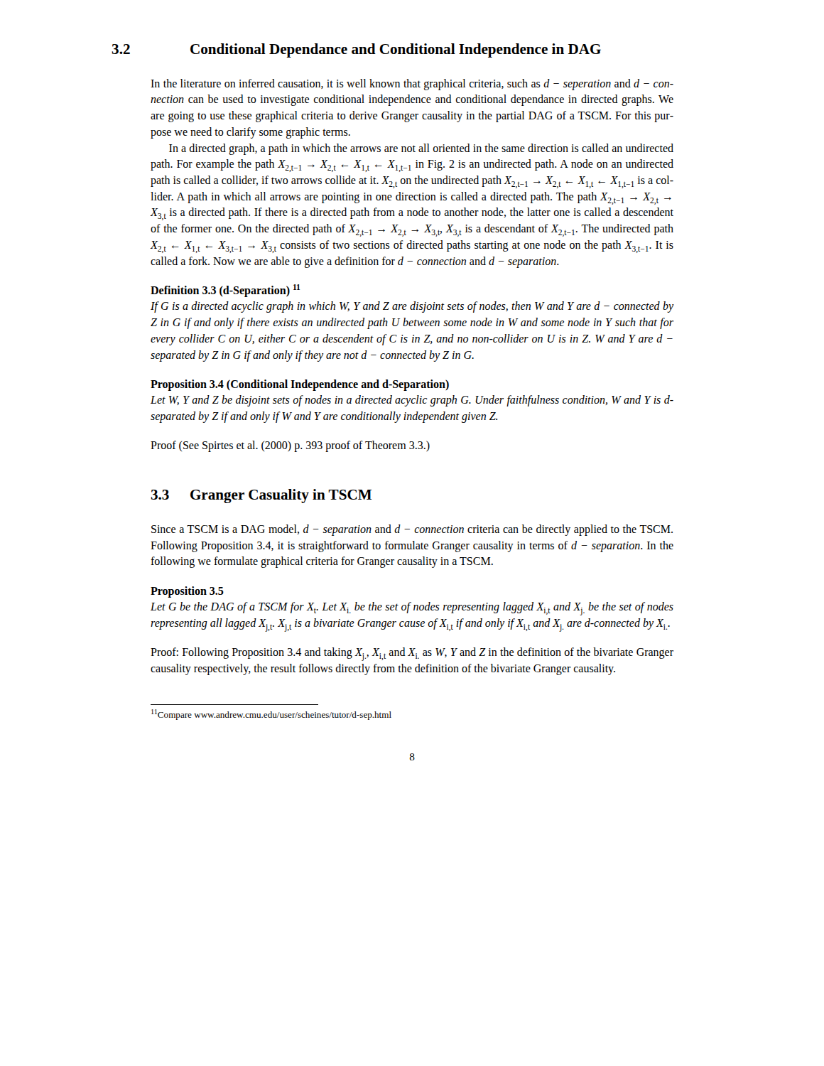3.2 Conditional Dependance and Conditional Independence in DAG
In the literature on inferred causation, it is well known that graphical criteria, such as d − seperation and d − connection can be used to investigate conditional independence and conditional dependance in directed graphs. We are going to use these graphical criteria to derive Granger causality in the partial DAG of a TSCM. For this purpose we need to clarify some graphic terms.
In a directed graph, a path in which the arrows are not all oriented in the same direction is called an undirected path. For example the path X2,t−1 → X2,t ← X1,t ← X1,t−1 in Fig. 2 is an undirected path. A node on an undirected path is called a collider, if two arrows collide at it. X2,t on the undirected path X2,t−1 → X2,t ← X1,t ← X1,t−1 is a collider. A path in which all arrows are pointing in one direction is called a directed path. The path X2,t−1 → X2,t → X3,t is a directed path. If there is a directed path from a node to another node, the latter one is called a descendent of the former one. On the directed path of X2,t−1 → X2,t → X3,t, X3,t is a descendant of X2,t−1. The undirected path X2,t ← X1,t ← X3,t−1 → X3,t consists of two sections of directed paths starting at one node on the path X3,t−1. It is called a fork. Now we are able to give a definition for d − connection and d − separation.
Definition 3.3 (d-Separation) 11
If G is a directed acyclic graph in which W, Y and Z are disjoint sets of nodes, then W and Y are d − connected by Z in G if and only if there exists an undirected path U between some node in W and some node in Y such that for every collider C on U, either C or a descendent of C is in Z, and no non-collider on U is in Z. W and Y are d − separated by Z in G if and only if they are not d − connected by Z in G.
Proposition 3.4 (Conditional Independence and d-Separation)
Let W, Y and Z be disjoint sets of nodes in a directed acyclic graph G. Under faithfulness condition, W and Y is d-separated by Z if and only if W and Y are conditionally independent given Z.
Proof (See Spirtes et al. (2000) p. 393 proof of Theorem 3.3.)
3.3 Granger Casuality in TSCM
Since a TSCM is a DAG model, d − separation and d − connection criteria can be directly applied to the TSCM. Following Proposition 3.4, it is straightforward to formulate Granger causality in terms of d − separation. In the following we formulate graphical criteria for Granger causality in a TSCM.
Proposition 3.5
Let G be the DAG of a TSCM for Xt. Let Xi. be the set of nodes representing lagged Xi,t and Xj. be the set of nodes representing all lagged Xj,t. Xj,t is a bivariate Granger cause of Xi,t if and only if Xi,t and Xj. are d-connected by Xi..
Proof: Following Proposition 3.4 and taking Xj., Xi,t and Xi. as W, Y and Z in the definition of the bivariate Granger causality respectively, the result follows directly from the definition of the bivariate Granger causality.
11 Compare www.andrew.cmu.edu/user/scheines/tutor/d-sep.html
8